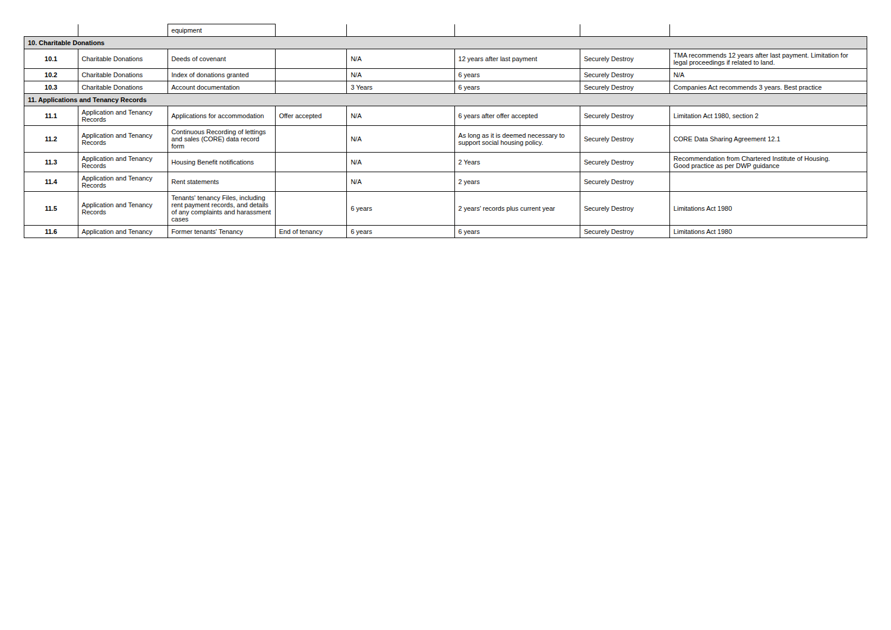| | | equipment | | | | | |
| 10. Charitable Donations |
| 10.1 | Charitable Donations | Deeds of covenant | | N/A | 12 years after last payment | Securely Destroy | TMA recommends 12 years after last payment. Limitation for legal proceedings if related to land. |
| 10.2 | Charitable Donations | Index of donations granted | | N/A | 6 years | Securely Destroy | N/A |
| 10.3 | Charitable Donations | Account documentation | | 3 Years | 6 years | Securely Destroy | Companies Act recommends 3 years. Best practice |
| 11. Applications and Tenancy Records |
| 11.1 | Application and Tenancy Records | Applications for accommodation | Offer accepted | N/A | 6 years after offer accepted | Securely Destroy | Limitation Act 1980, section 2 |
| 11.2 | Application and Tenancy Records | Continuous Recording of lettings and sales (CORE) data record form | | N/A | As long as it is deemed necessary to support social housing policy. | Securely Destroy | CORE Data Sharing Agreement 12.1 |
| 11.3 | Application and Tenancy Records | Housing Benefit notifications | | N/A | 2 Years | Securely Destroy | Recommendation from Chartered Institute of Housing. Good practice as per DWP guidance |
| 11.4 | Application and Tenancy Records | Rent statements | | N/A | 2 years | Securely Destroy | |
| 11.5 | Application and Tenancy Records | Tenants' tenancy Files, including rent payment records, and details of any complaints and harassment cases | | 6 years | 2 years' records plus current year | Securely Destroy | Limitations Act 1980 |
| 11.6 | Application and Tenancy | Former tenants' Tenancy | End of tenancy | 6 years | 6 years | Securely Destroy | Limitations Act 1980 |